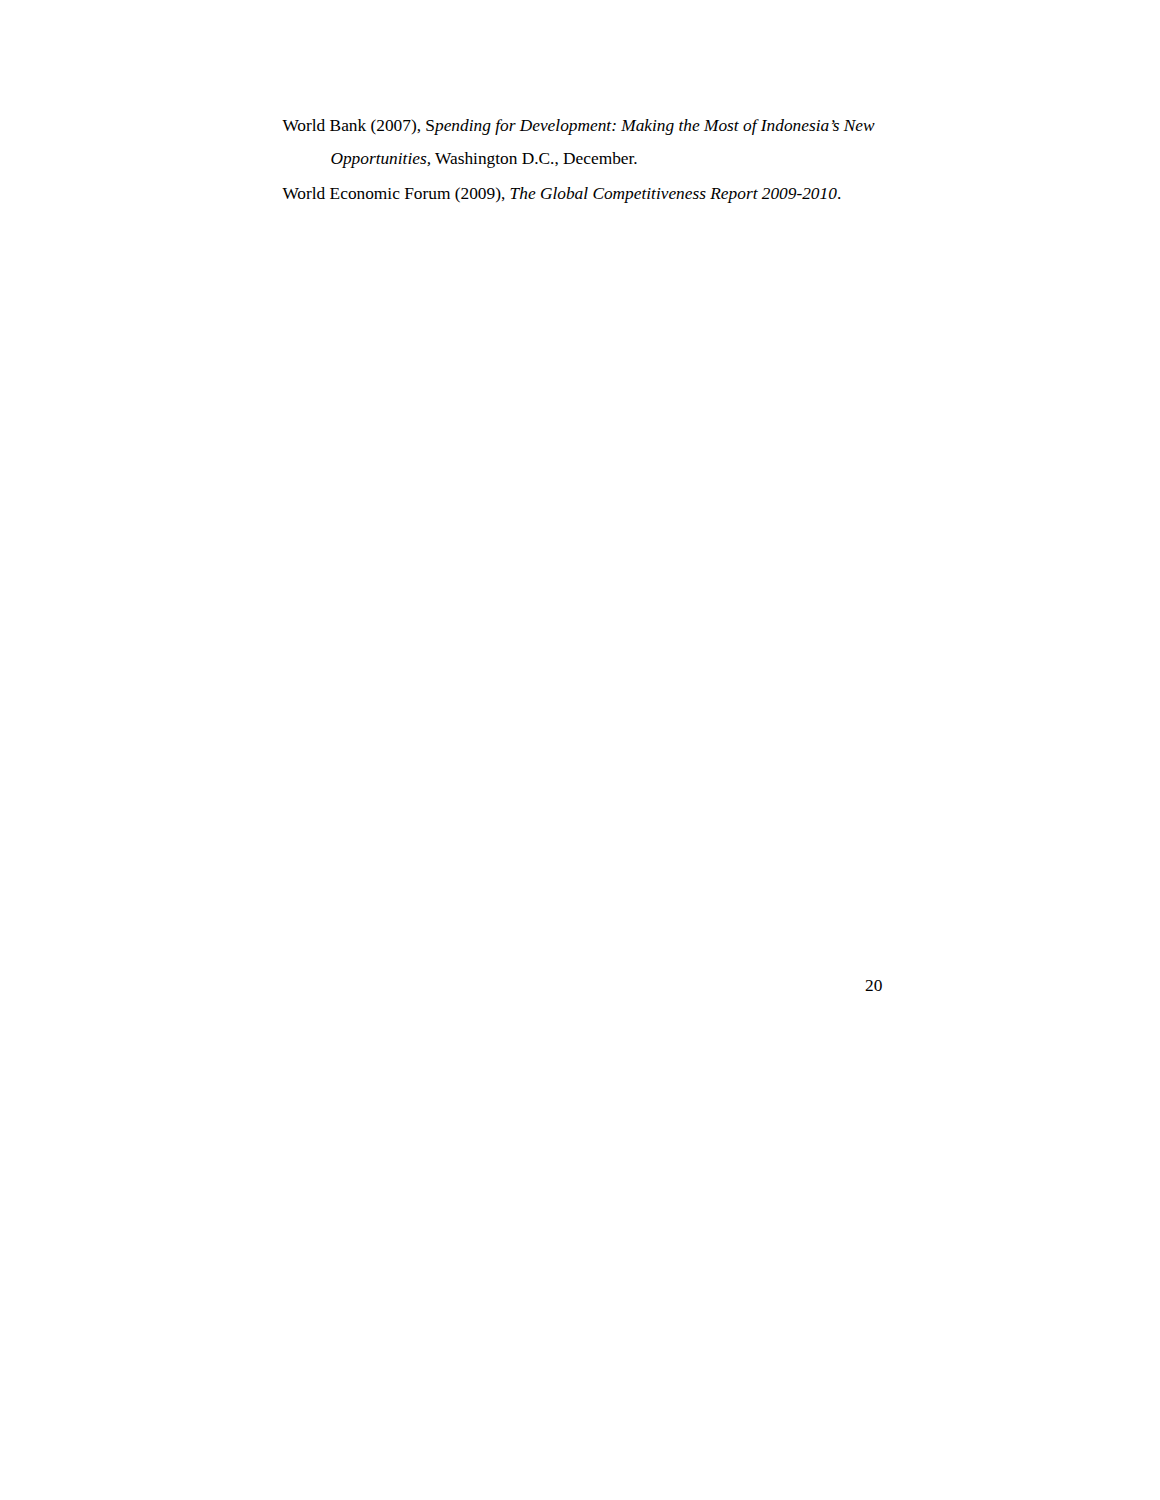World Bank (2007), Spending for Development: Making the Most of Indonesia’s New Opportunities, Washington D.C., December.
World Economic Forum (2009), The Global Competitiveness Report 2009-2010.
20